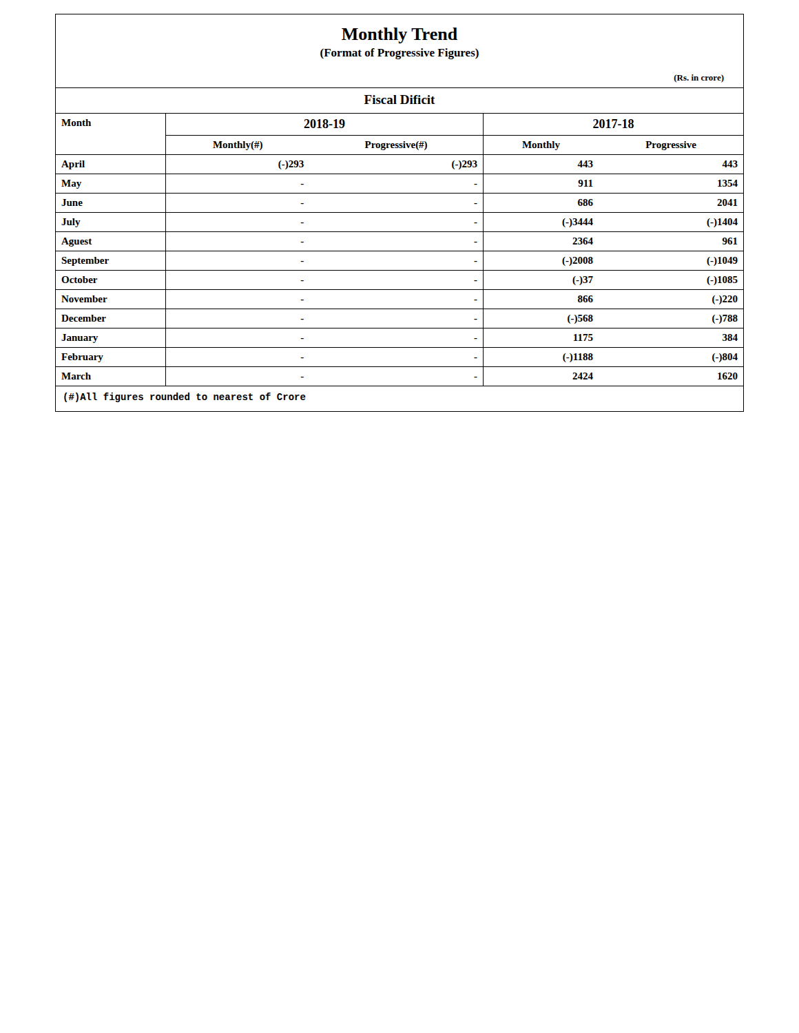Monthly Trend
(Format of Progressive Figures)
(Rs. in crore)
Fiscal Dificit
| Month | 2018-19 | 2017-18 |
| --- | --- | --- |
| Monthly(#) | Progressive(#) | Monthly | Progressive |
| April | (-)293 | (-)293 | 443 | 443 |
| May | - | - | 911 | 1354 |
| June | - | - | 686 | 2041 |
| July | - | - | (-)3444 | (-)1404 |
| Aguest | - | - | 2364 | 961 |
| September | - | - | (-)2008 | (-)1049 |
| October | - | - | (-)37 | (-)1085 |
| November | - | - | 866 | (-)220 |
| December | - | - | (-)568 | (-)788 |
| January | - | - | 1175 | 384 |
| February | - | - | (-)1188 | (-)804 |
| March | - | - | 2424 | 1620 |
(#)All figures rounded to nearest of Crore